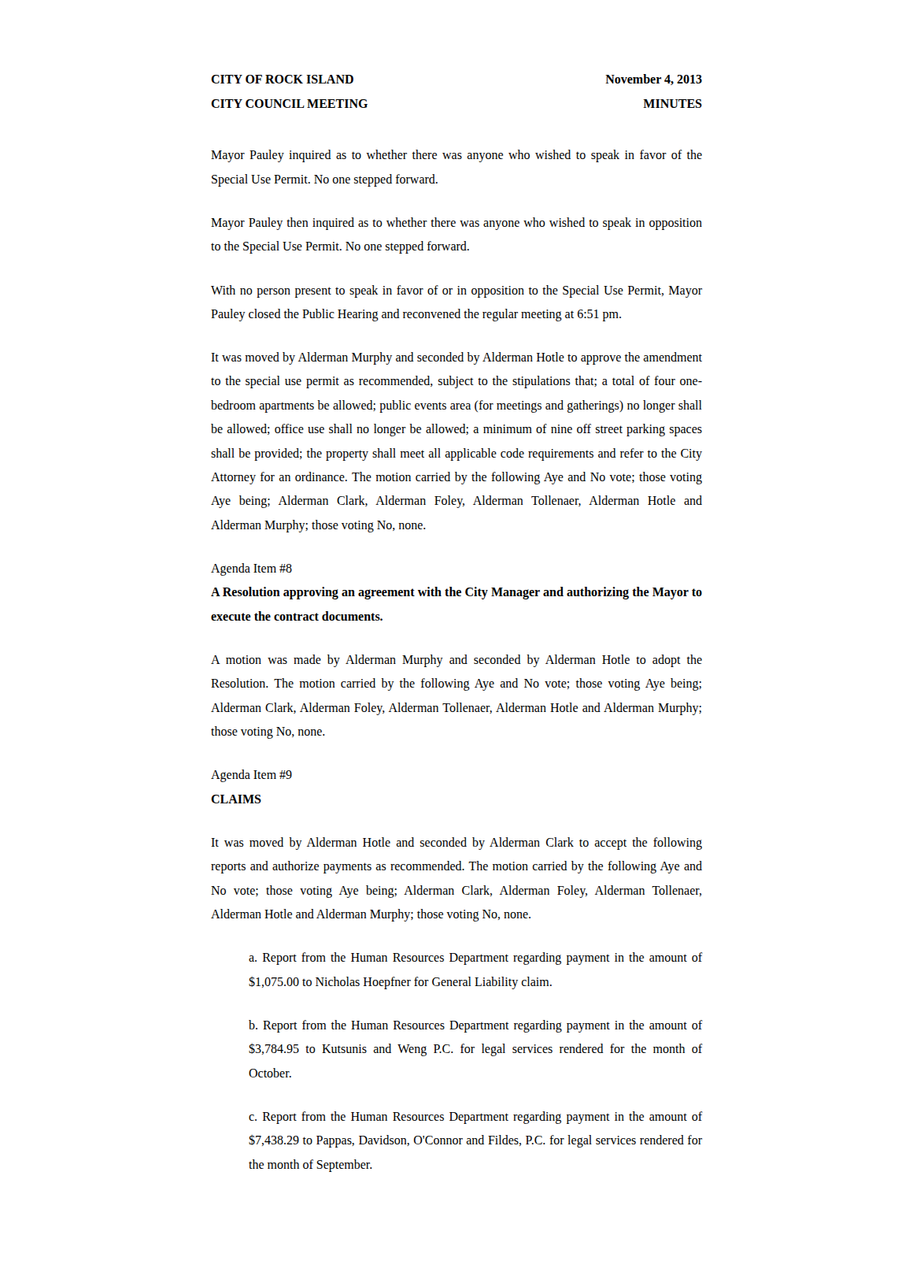| CITY OF ROCK ISLAND | November 4, 2013 |
| CITY COUNCIL MEETING | MINUTES |
Mayor Pauley inquired as to whether there was anyone who wished to speak in favor of the Special Use Permit. No one stepped forward.
Mayor Pauley then inquired as to whether there was anyone who wished to speak in opposition to the Special Use Permit. No one stepped forward.
With no person present to speak in favor of or in opposition to the Special Use Permit, Mayor Pauley closed the Public Hearing and reconvened the regular meeting at 6:51 pm.
It was moved by Alderman Murphy and seconded by Alderman Hotle to approve the amendment to the special use permit as recommended, subject to the stipulations that; a total of four one-bedroom apartments be allowed; public events area (for meetings and gatherings) no longer shall be allowed; office use shall no longer be allowed; a minimum of nine off street parking spaces shall be provided; the property shall meet all applicable code requirements and refer to the City Attorney for an ordinance. The motion carried by the following Aye and No vote; those voting Aye being; Alderman Clark, Alderman Foley, Alderman Tollenaer, Alderman Hotle and Alderman Murphy; those voting No, none.
Agenda Item #8
A Resolution approving an agreement with the City Manager and authorizing the Mayor to execute the contract documents.
A motion was made by Alderman Murphy and seconded by Alderman Hotle to adopt the Resolution. The motion carried by the following Aye and No vote; those voting Aye being; Alderman Clark, Alderman Foley, Alderman Tollenaer, Alderman Hotle and Alderman Murphy; those voting No, none.
Agenda Item #9
CLAIMS
It was moved by Alderman Hotle and seconded by Alderman Clark to accept the following reports and authorize payments as recommended. The motion carried by the following Aye and No vote; those voting Aye being; Alderman Clark, Alderman Foley, Alderman Tollenaer, Alderman Hotle and Alderman Murphy; those voting No, none.
a. Report from the Human Resources Department regarding payment in the amount of $1,075.00 to Nicholas Hoepfner for General Liability claim.
b. Report from the Human Resources Department regarding payment in the amount of $3,784.95 to Kutsunis and Weng P.C. for legal services rendered for the month of October.
c. Report from the Human Resources Department regarding payment in the amount of $7,438.29 to Pappas, Davidson, O'Connor and Fildes, P.C. for legal services rendered for the month of September.